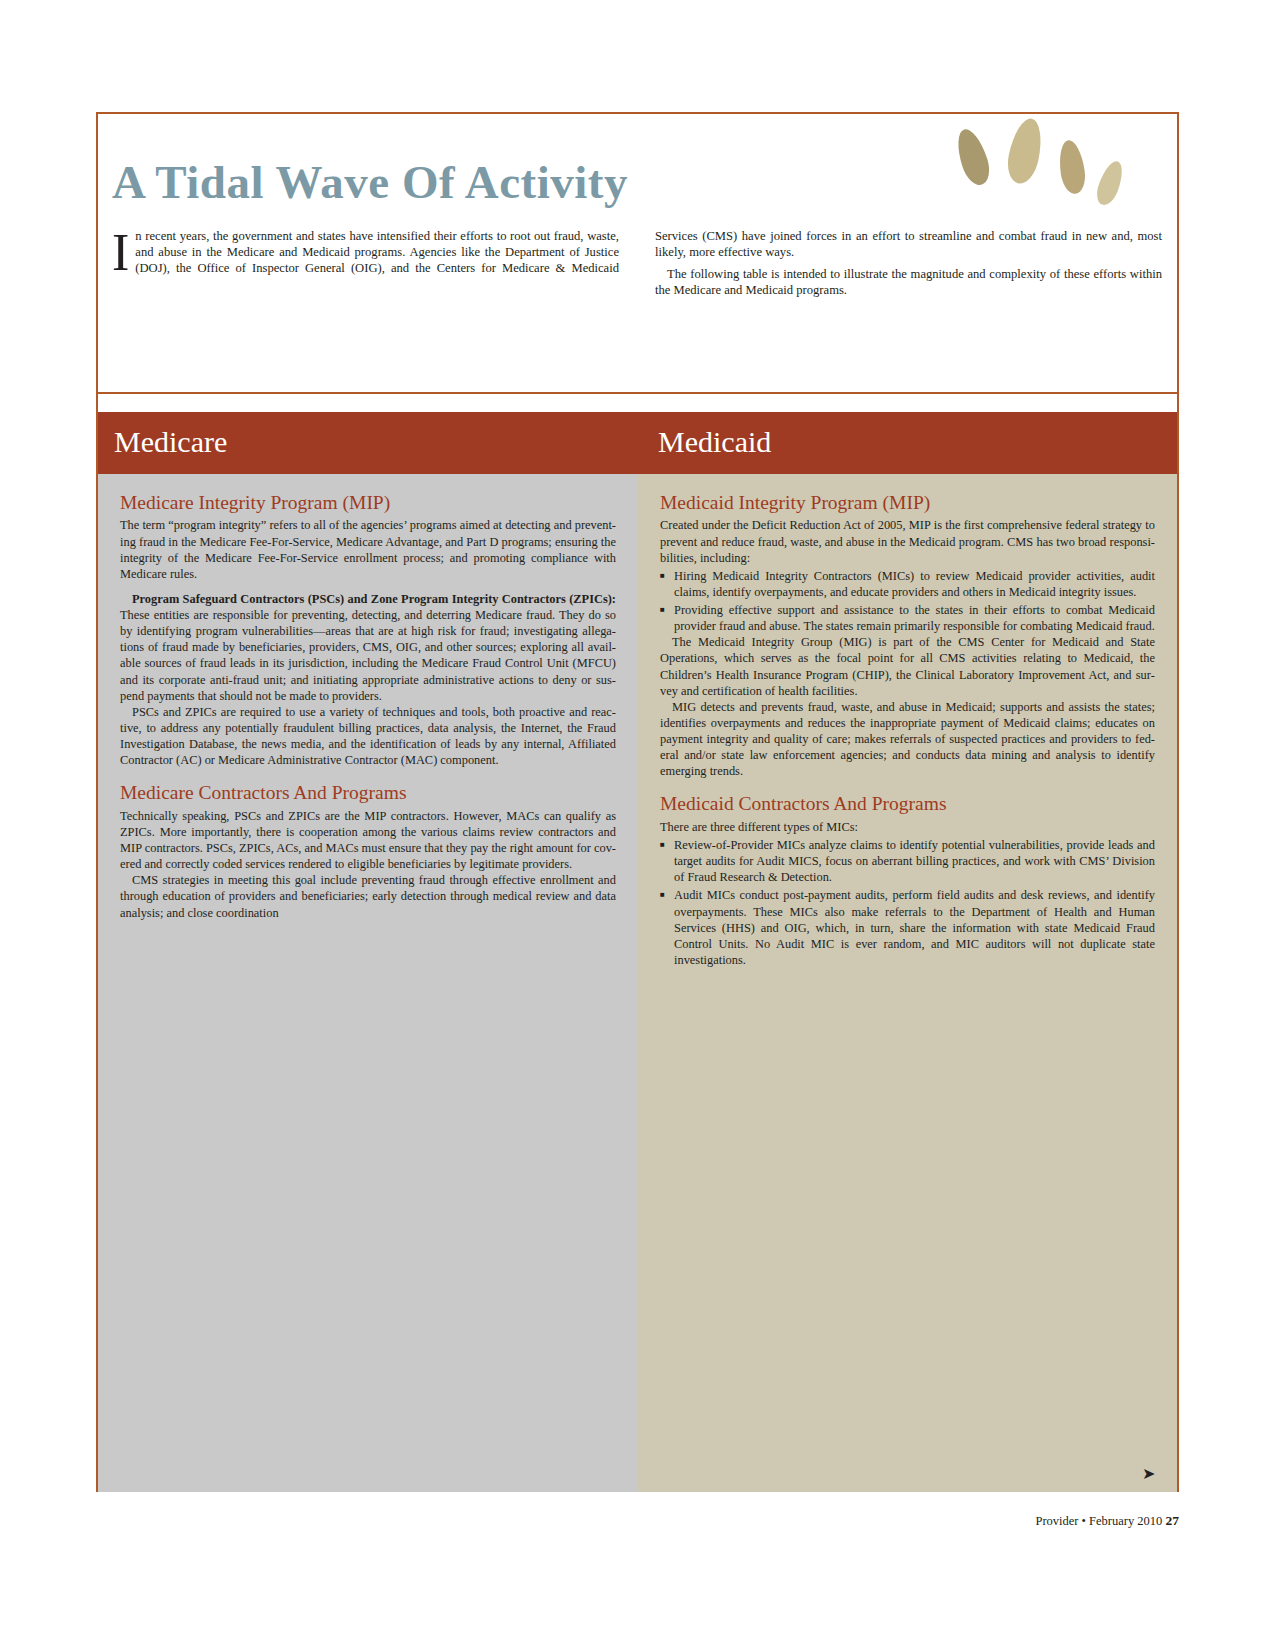A Tidal Wave Of Activity
In recent years, the government and states have intensified their efforts to root out fraud, waste, and abuse in the Medicare and Medicaid programs. Agencies like the Department of Justice (DOJ), the Office of Inspector General (OIG), and the Centers for Medicare & Medicaid Services (CMS) have joined forces in an effort to streamline and combat fraud in new and, most likely, more effective ways.
The following table is intended to illustrate the magnitude and complexity of these efforts within the Medicare and Medicaid programs.
Medicare
Medicaid
Medicare Integrity Program (MIP)
The term “program integrity” refers to all of the agencies’ programs aimed at detecting and preventing fraud in the Medicare Fee-For-Service, Medicare Advantage, and Part D programs; ensuring the integrity of the Medicare Fee-For-Service enrollment process; and promoting compliance with Medicare rules.
Program Safeguard Contractors (PSCs) and Zone Program Integrity Contractors (ZPICs): These entities are responsible for preventing, detecting, and deterring Medicare fraud. They do so by identifying program vulnerabilities—areas that are at high risk for fraud; investigating allegations of fraud made by beneficiaries, providers, CMS, OIG, and other sources; exploring all available sources of fraud leads in its jurisdiction, including the Medicare Fraud Control Unit (MFCU) and its corporate anti-fraud unit; and initiating appropriate administrative actions to deny or suspend payments that should not be made to providers.
PSCs and ZPICs are required to use a variety of techniques and tools, both proactive and reactive, to address any potentially fraudulent billing practices, data analysis, the Internet, the Fraud Investigation Database, the news media, and the identification of leads by any internal, Affiliated Contractor (AC) or Medicare Administrative Contractor (MAC) component.
Medicare Contractors And Programs
Technically speaking, PSCs and ZPICs are the MIP contractors. However, MACs can qualify as ZPICs. More importantly, there is cooperation among the various claims review contractors and MIP contractors. PSCs, ZPICs, ACs, and MACs must ensure that they pay the right amount for covered and correctly coded services rendered to eligible beneficiaries by legitimate providers.
CMS strategies in meeting this goal include preventing fraud through effective enrollment and through education of providers and beneficiaries; early detection through medical review and data analysis; and close coordination
Medicaid Integrity Program (MIP)
Created under the Deficit Reduction Act of 2005, MIP is the first comprehensive federal strategy to prevent and reduce fraud, waste, and abuse in the Medicaid program. CMS has two broad responsibilities, including:
Hiring Medicaid Integrity Contractors (MICs) to review Medicaid provider activities, audit claims, identify overpayments, and educate providers and others in Medicaid integrity issues.
Providing effective support and assistance to the states in their efforts to combat Medicaid provider fraud and abuse. The states remain primarily responsible for combating Medicaid fraud.
The Medicaid Integrity Group (MIG) is part of the CMS Center for Medicaid and State Operations, which serves as the focal point for all CMS activities relating to Medicaid, the Children’s Health Insurance Program (CHIP), the Clinical Laboratory Improvement Act, and survey and certification of health facilities.
MIG detects and prevents fraud, waste, and abuse in Medicaid; supports and assists the states; identifies overpayments and reduces the inappropriate payment of Medicaid claims; educates on payment integrity and quality of care; makes referrals of suspected practices and providers to federal and/or state law enforcement agencies; and conducts data mining and analysis to identify emerging trends.
Medicaid Contractors And Programs
There are three different types of MICs:
Review-of-Provider MICs analyze claims to identify potential vulnerabilities, provide leads and target audits for Audit MICS, focus on aberrant billing practices, and work with CMS’ Division of Fraud Research & Detection.
Audit MICs conduct post-payment audits, perform field audits and desk reviews, and identify overpayments. These MICs also make referrals to the Department of Health and Human Services (HHS) and OIG, which, in turn, share the information with state Medicaid Fraud Control Units. No Audit MIC is ever random, and MIC auditors will not duplicate state investigations.
➤
Provider • February 2010 27